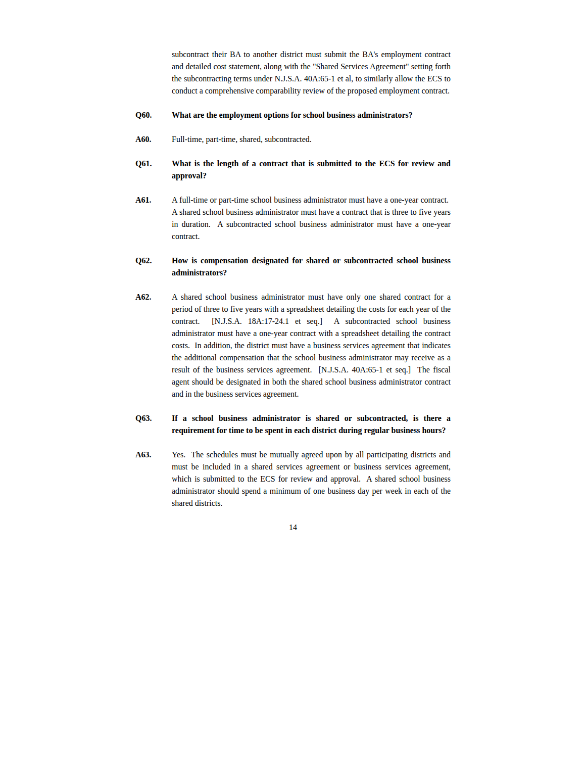subcontract their BA to another district must submit the BA's employment contract and detailed cost statement, along with the "Shared Services Agreement" setting forth the subcontracting terms under N.J.S.A. 40A:65-1 et al, to similarly allow the ECS to conduct a comprehensive comparability review of the proposed employment contract.
Q60.
What are the employment options for school business administrators?
A60.
Full-time, part-time, shared, subcontracted.
Q61.
What is the length of a contract that is submitted to the ECS for review and approval?
A61.
A full-time or part-time school business administrator must have a one-year contract. A shared school business administrator must have a contract that is three to five years in duration. A subcontracted school business administrator must have a one-year contract.
Q62.
How is compensation designated for shared or subcontracted school business administrators?
A62.
A shared school business administrator must have only one shared contract for a period of three to five years with a spreadsheet detailing the costs for each year of the contract. [N.J.S.A. 18A:17-24.1 et seq.] A subcontracted school business administrator must have a one-year contract with a spreadsheet detailing the contract costs. In addition, the district must have a business services agreement that indicates the additional compensation that the school business administrator may receive as a result of the business services agreement. [N.J.S.A. 40A:65-1 et seq.] The fiscal agent should be designated in both the shared school business administrator contract and in the business services agreement.
Q63.
If a school business administrator is shared or subcontracted, is there a requirement for time to be spent in each district during regular business hours?
A63.
Yes. The schedules must be mutually agreed upon by all participating districts and must be included in a shared services agreement or business services agreement, which is submitted to the ECS for review and approval. A shared school business administrator should spend a minimum of one business day per week in each of the shared districts.
14